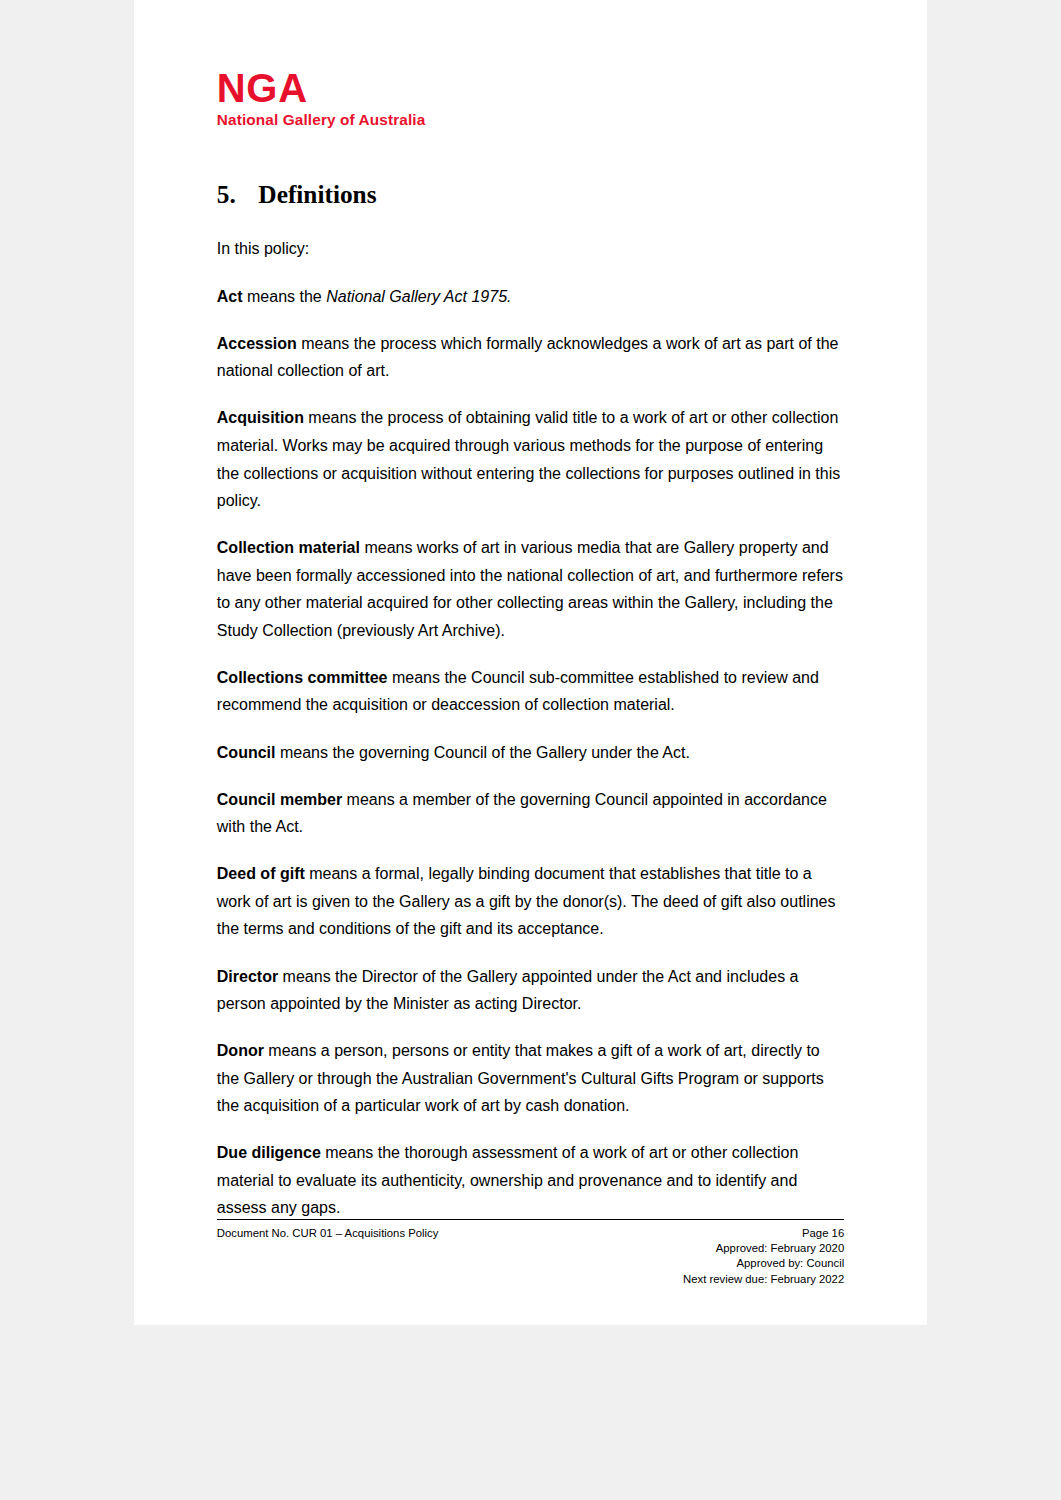NGA National Gallery of Australia
5. Definitions
In this policy:
Act means the National Gallery Act 1975.
Accession means the process which formally acknowledges a work of art as part of the national collection of art.
Acquisition means the process of obtaining valid title to a work of art or other collection material. Works may be acquired through various methods for the purpose of entering the collections or acquisition without entering the collections for purposes outlined in this policy.
Collection material means works of art in various media that are Gallery property and have been formally accessioned into the national collection of art, and furthermore refers to any other material acquired for other collecting areas within the Gallery, including the Study Collection (previously Art Archive).
Collections committee means the Council sub-committee established to review and recommend the acquisition or deaccession of collection material.
Council means the governing Council of the Gallery under the Act.
Council member means a member of the governing Council appointed in accordance with the Act.
Deed of gift means a formal, legally binding document that establishes that title to a work of art is given to the Gallery as a gift by the donor(s). The deed of gift also outlines the terms and conditions of the gift and its acceptance.
Director means the Director of the Gallery appointed under the Act and includes a person appointed by the Minister as acting Director.
Donor means a person, persons or entity that makes a gift of a work of art, directly to the Gallery or through the Australian Government's Cultural Gifts Program or supports the acquisition of a particular work of art by cash donation.
Due diligence means the thorough assessment of a work of art or other collection material to evaluate its authenticity, ownership and provenance and to identify and assess any gaps.
Document No. CUR 01 – Acquisitions Policy
Page 16
Approved: February 2020
Approved by: Council
Next review due: February 2022